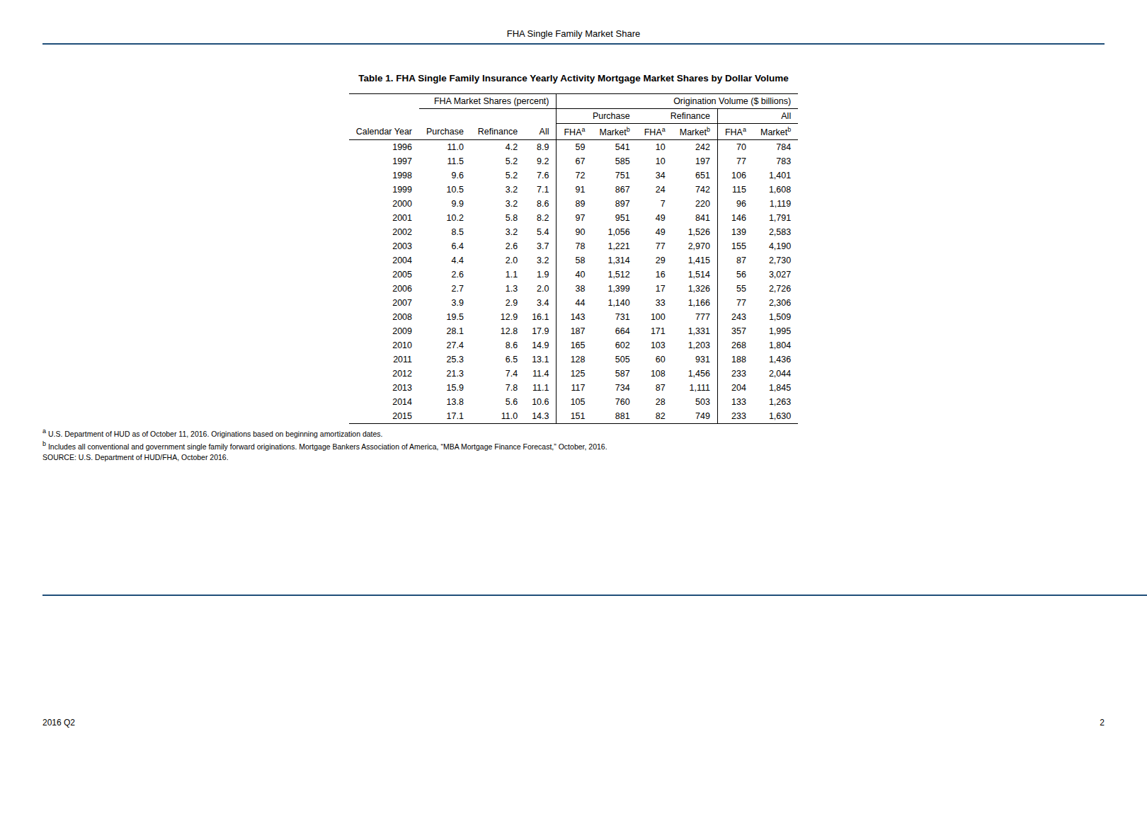FHA Single Family Market Share
Table 1. FHA Single Family Insurance Yearly Activity Mortgage Market Shares by Dollar Volume
| | FHA Market Shares (percent) | Origination Volume ($ billions) |
| --- | --- | --- |
| | | Purchase | Refinance | All |
| Calendar Year | Purchase | Refinance | All | FHA a | Market b | FHA a | Market b | FHA a | Market b |
| 1996 | 11.0 | 4.2 | 8.9 | 59 | 541 | 10 | 242 | 70 | 784 |
| 1997 | 11.5 | 5.2 | 9.2 | 67 | 585 | 10 | 197 | 77 | 783 |
| 1998 | 9.6 | 5.2 | 7.6 | 72 | 751 | 34 | 651 | 106 | 1,401 |
| 1999 | 10.5 | 3.2 | 7.1 | 91 | 867 | 24 | 742 | 115 | 1,608 |
| 2000 | 9.9 | 3.2 | 8.6 | 89 | 897 | 7 | 220 | 96 | 1,119 |
| 2001 | 10.2 | 5.8 | 8.2 | 97 | 951 | 49 | 841 | 146 | 1,791 |
| 2002 | 8.5 | 3.2 | 5.4 | 90 | 1,056 | 49 | 1,526 | 139 | 2,583 |
| 2003 | 6.4 | 2.6 | 3.7 | 78 | 1,221 | 77 | 2,970 | 155 | 4,190 |
| 2004 | 4.4 | 2.0 | 3.2 | 58 | 1,314 | 29 | 1,415 | 87 | 2,730 |
| 2005 | 2.6 | 1.1 | 1.9 | 40 | 1,512 | 16 | 1,514 | 56 | 3,027 |
| 2006 | 2.7 | 1.3 | 2.0 | 38 | 1,399 | 17 | 1,326 | 55 | 2,726 |
| 2007 | 3.9 | 2.9 | 3.4 | 44 | 1,140 | 33 | 1,166 | 77 | 2,306 |
| 2008 | 19.5 | 12.9 | 16.1 | 143 | 731 | 100 | 777 | 243 | 1,509 |
| 2009 | 28.1 | 12.8 | 17.9 | 187 | 664 | 171 | 1,331 | 357 | 1,995 |
| 2010 | 27.4 | 8.6 | 14.9 | 165 | 602 | 103 | 1,203 | 268 | 1,804 |
| 2011 | 25.3 | 6.5 | 13.1 | 128 | 505 | 60 | 931 | 188 | 1,436 |
| 2012 | 21.3 | 7.4 | 11.4 | 125 | 587 | 108 | 1,456 | 233 | 2,044 |
| 2013 | 15.9 | 7.8 | 11.1 | 117 | 734 | 87 | 1,111 | 204 | 1,845 |
| 2014 | 13.8 | 5.6 | 10.6 | 105 | 760 | 28 | 503 | 133 | 1,263 |
| 2015 | 17.1 | 11.0 | 14.3 | 151 | 881 | 82 | 749 | 233 | 1,630 |
a U.S. Department of HUD as of October 11, 2016. Originations based on beginning amortization dates.
b Includes all conventional and government single family forward originations. Mortgage Bankers Association of America, “MBA Mortgage Finance Forecast,” October, 2016.
SOURCE: U.S. Department of HUD/FHA, October 2016.
2016 Q2 2